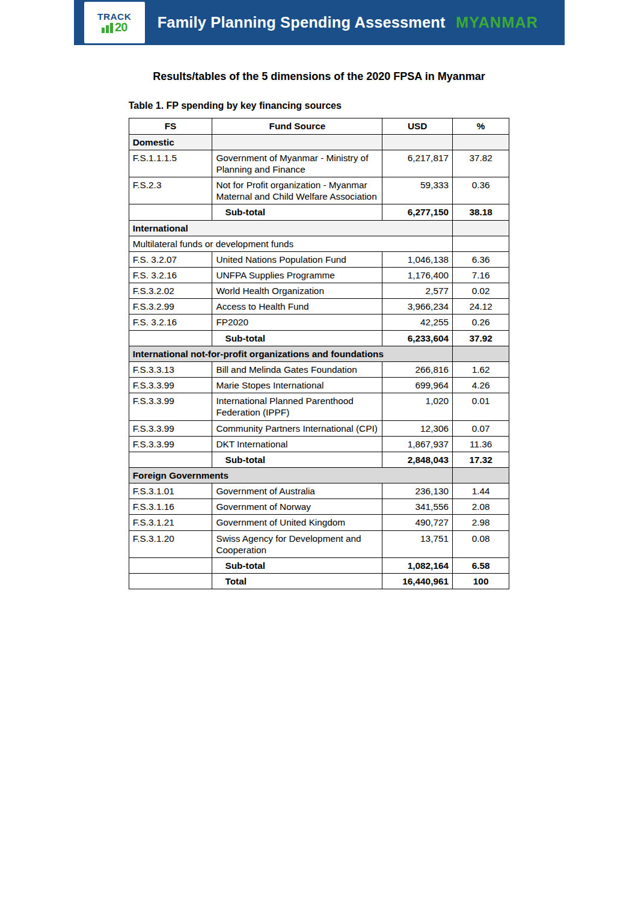TRACK
20
Family Planning Spending Assessment
MYANMAR
Results/tables of the 5 dimensions of the 2020 FPSA in Myanmar
Table 1. FP spending by key financing sources
| FS | Fund Source | USD | % |
| --- | --- | --- | --- |
| Domestic | | | |
| F.S.1.1.1.5 | Government of Myanmar - Ministry of Planning and Finance | 6,217,817 | 37.82 |
| F.S.2.3 | Not for Profit organization - Myanmar Maternal and Child Welfare Association | 59,333 | 0.36 |
| | Sub-total | 6,277,150 | 38.18 |
| International | |
| Multilateral funds or development funds | |
| F.S. 3.2.07 | United Nations Population Fund | 1,046,138 | 6.36 |
| F.S. 3.2.16 | UNFPA Supplies Programme | 1,176,400 | 7.16 |
| F.S.3.2.02 | World Health Organization | 2,577 | 0.02 |
| F.S.3.2.99 | Access to Health Fund | 3,966,234 | 24.12 |
| F.S. 3.2.16 | FP2020 | 42,255 | 0.26 |
| | Sub-total | 6,233,604 | 37.92 |
| International not-for-profit organizations and foundations | |
| F.S.3.3.13 | Bill and Melinda Gates Foundation | 266,816 | 1.62 |
| F.S.3.3.99 | Marie Stopes International | 699,964 | 4.26 |
| F.S.3.3.99 | International Planned Parenthood Federation (IPPF) | 1,020 | 0.01 |
| F.S.3.3.99 | Community Partners International (CPI) | 12,306 | 0.07 |
| F.S.3.3.99 | DKT International | 1,867,937 | 11.36 |
| | Sub-total | 2,848,043 | 17.32 |
| Foreign Governments | |
| F.S.3.1.01 | Government of Australia | 236,130 | 1.44 |
| F.S.3.1.16 | Government of Norway | 341,556 | 2.08 |
| F.S.3.1.21 | Government of United Kingdom | 490,727 | 2.98 |
| F.S.3.1.20 | Swiss Agency for Development and Cooperation | 13,751 | 0.08 |
| | Sub-total | 1,082,164 | 6.58 |
| | Total | 16,440,961 | 100 |